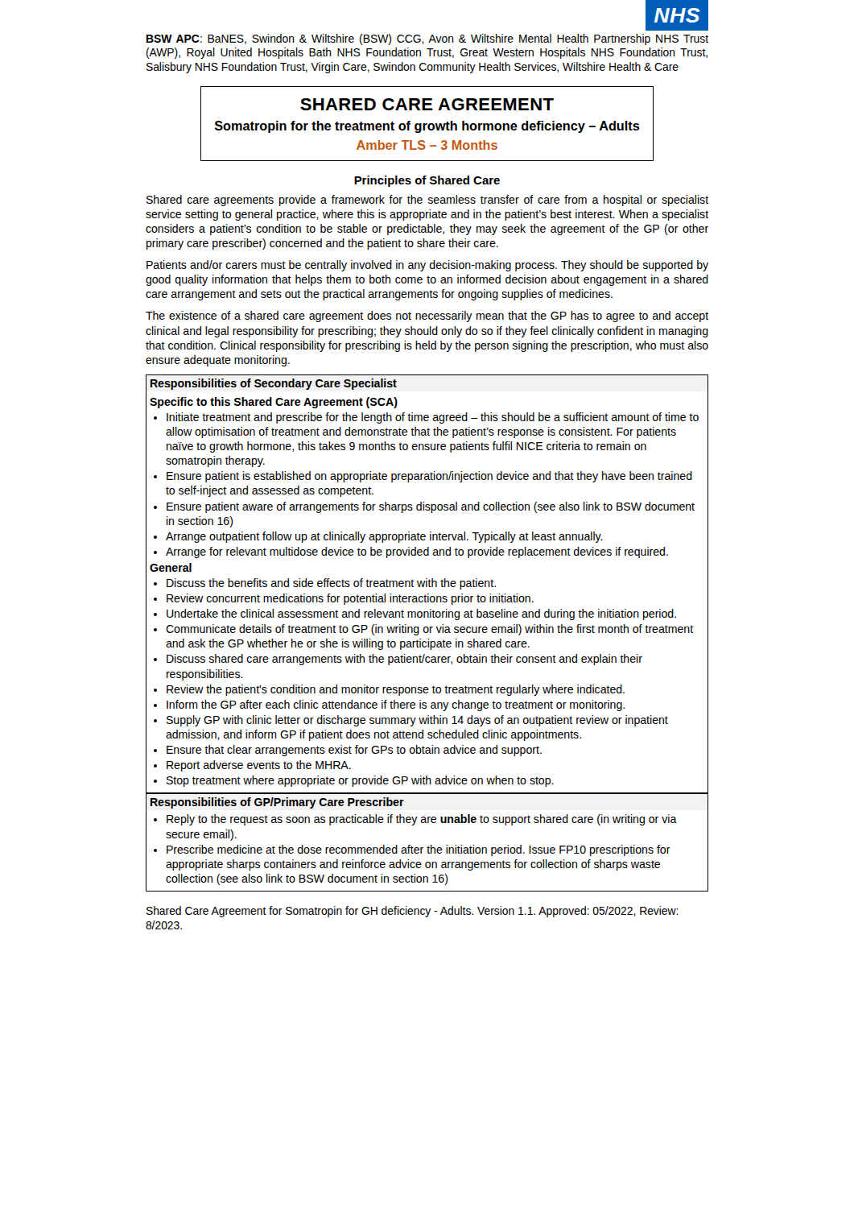NHS
BSW APC: BaNES, Swindon & Wiltshire (BSW) CCG, Avon & Wiltshire Mental Health Partnership NHS Trust (AWP), Royal United Hospitals Bath NHS Foundation Trust, Great Western Hospitals NHS Foundation Trust, Salisbury NHS Foundation Trust, Virgin Care, Swindon Community Health Services, Wiltshire Health & Care
SHARED CARE AGREEMENT
Somatropin for the treatment of growth hormone deficiency – Adults
Amber TLS – 3 Months
Principles of Shared Care
Shared care agreements provide a framework for the seamless transfer of care from a hospital or specialist service setting to general practice, where this is appropriate and in the patient’s best interest. When a specialist considers a patient’s condition to be stable or predictable, they may seek the agreement of the GP (or other primary care prescriber) concerned and the patient to share their care.
Patients and/or carers must be centrally involved in any decision-making process. They should be supported by good quality information that helps them to both come to an informed decision about engagement in a shared care arrangement and sets out the practical arrangements for ongoing supplies of medicines.
The existence of a shared care agreement does not necessarily mean that the GP has to agree to and accept clinical and legal responsibility for prescribing; they should only do so if they feel clinically confident in managing that condition. Clinical responsibility for prescribing is held by the person signing the prescription, who must also ensure adequate monitoring.
Responsibilities of Secondary Care Specialist
Specific to this Shared Care Agreement (SCA)
Initiate treatment and prescribe for the length of time agreed – this should be a sufficient amount of time to allow optimisation of treatment and demonstrate that the patient’s response is consistent. For patients naïve to growth hormone, this takes 9 months to ensure patients fulfil NICE criteria to remain on somatropin therapy.
Ensure patient is established on appropriate preparation/injection device and that they have been trained to self-inject and assessed as competent.
Ensure patient aware of arrangements for sharps disposal and collection (see also link to BSW document in section 16)
Arrange outpatient follow up at clinically appropriate interval. Typically at least annually.
Arrange for relevant multidose device to be provided and to provide replacement devices if required.
General
Discuss the benefits and side effects of treatment with the patient.
Review concurrent medications for potential interactions prior to initiation.
Undertake the clinical assessment and relevant monitoring at baseline and during the initiation period.
Communicate details of treatment to GP (in writing or via secure email) within the first month of treatment and ask the GP whether he or she is willing to participate in shared care.
Discuss shared care arrangements with the patient/carer, obtain their consent and explain their responsibilities.
Review the patient's condition and monitor response to treatment regularly where indicated.
Inform the GP after each clinic attendance if there is any change to treatment or monitoring.
Supply GP with clinic letter or discharge summary within 14 days of an outpatient review or inpatient admission, and inform GP if patient does not attend scheduled clinic appointments.
Ensure that clear arrangements exist for GPs to obtain advice and support.
Report adverse events to the MHRA.
Stop treatment where appropriate or provide GP with advice on when to stop.
Responsibilities of GP/Primary Care Prescriber
Reply to the request as soon as practicable if they are unable to support shared care (in writing or via secure email).
Prescribe medicine at the dose recommended after the initiation period. Issue FP10 prescriptions for appropriate sharps containers and reinforce advice on arrangements for collection of sharps waste collection (see also link to BSW document in section 16)
Shared Care Agreement for Somatropin for GH deficiency - Adults. Version 1.1. Approved: 05/2022, Review: 8/2023.